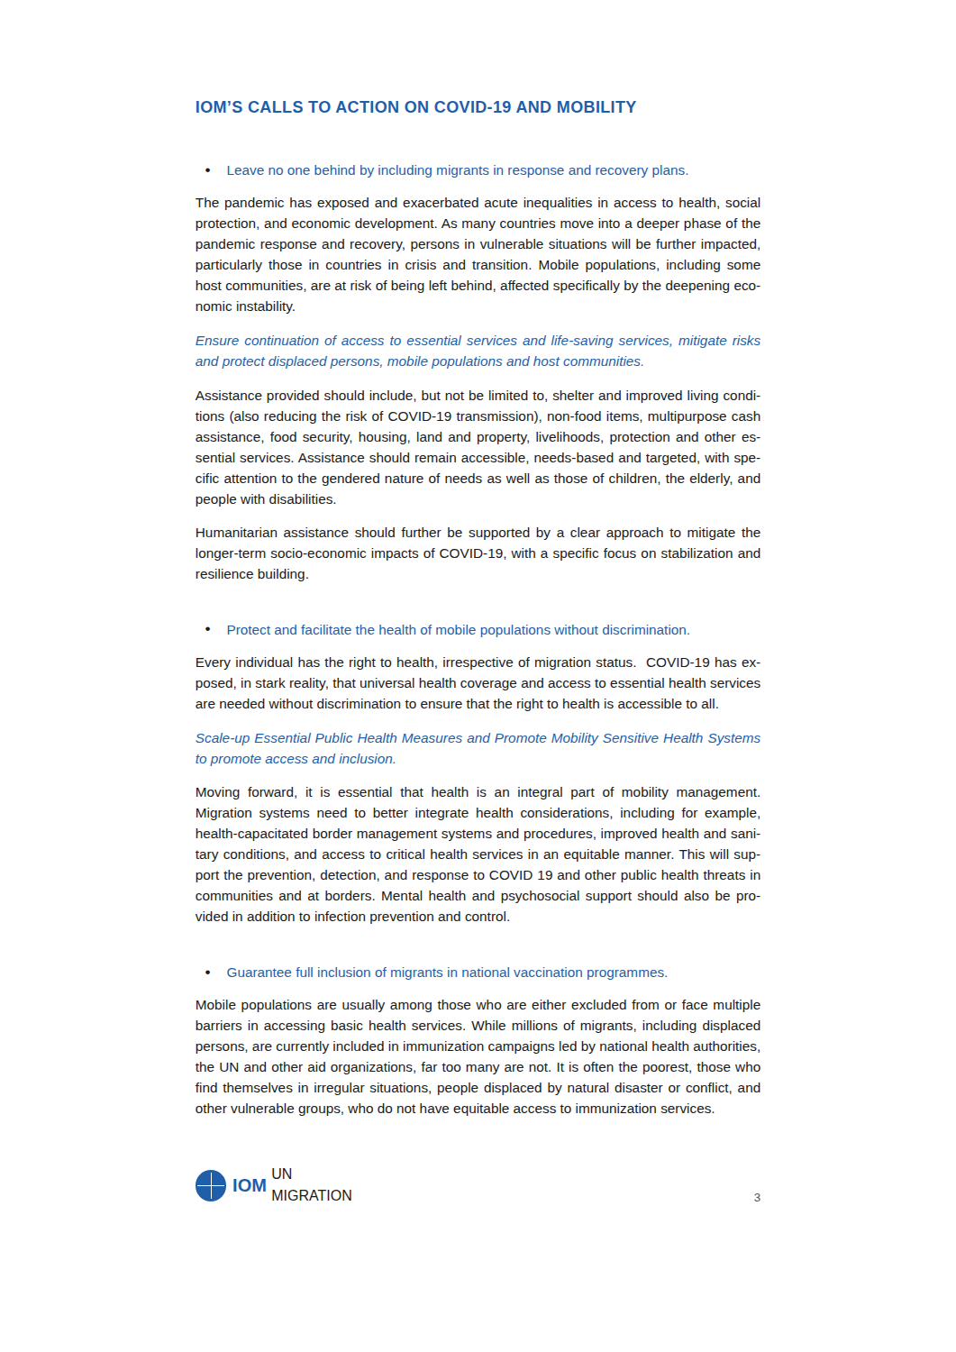IOM’s Calls to Action on COVID-19 and Mobility
Leave no one behind by including migrants in response and recovery plans.
The pandemic has exposed and exacerbated acute inequalities in access to health, social protection, and economic development. As many countries move into a deeper phase of the pandemic response and recovery, persons in vulnerable situations will be further impacted, particularly those in countries in crisis and transition. Mobile populations, including some host communities, are at risk of being left behind, affected specifically by the deepening economic instability.
Ensure continuation of access to essential services and life-saving services, mitigate risks and protect displaced persons, mobile populations and host communities.
Assistance provided should include, but not be limited to, shelter and improved living conditions (also reducing the risk of COVID-19 transmission), non-food items, multipurpose cash assistance, food security, housing, land and property, livelihoods, protection and other essential services. Assistance should remain accessible, needs-based and targeted, with specific attention to the gendered nature of needs as well as those of children, the elderly, and people with disabilities.
Humanitarian assistance should further be supported by a clear approach to mitigate the longer-term socio-economic impacts of COVID-19, with a specific focus on stabilization and resilience building.
Protect and facilitate the health of mobile populations without discrimination.
Every individual has the right to health, irrespective of migration status. COVID-19 has exposed, in stark reality, that universal health coverage and access to essential health services are needed without discrimination to ensure that the right to health is accessible to all.
Scale-up Essential Public Health Measures and Promote Mobility Sensitive Health Systems to promote access and inclusion.
Moving forward, it is essential that health is an integral part of mobility management. Migration systems need to better integrate health considerations, including for example, health-capacitated border management systems and procedures, improved health and sanitary conditions, and access to critical health services in an equitable manner. This will support the prevention, detection, and response to COVID 19 and other public health threats in communities and at borders. Mental health and psychosocial support should also be provided in addition to infection prevention and control.
Guarantee full inclusion of migrants in national vaccination programmes.
Mobile populations are usually among those who are either excluded from or face multiple barriers in accessing basic health services. While millions of migrants, including displaced persons, are currently included in immunization campaigns led by national health authorities, the UN and other aid organizations, far too many are not. It is often the poorest, those who find themselves in irregular situations, people displaced by natural disaster or conflict, and other vulnerable groups, who do not have equitable access to immunization services.
IOM
UN MIGRATION
3